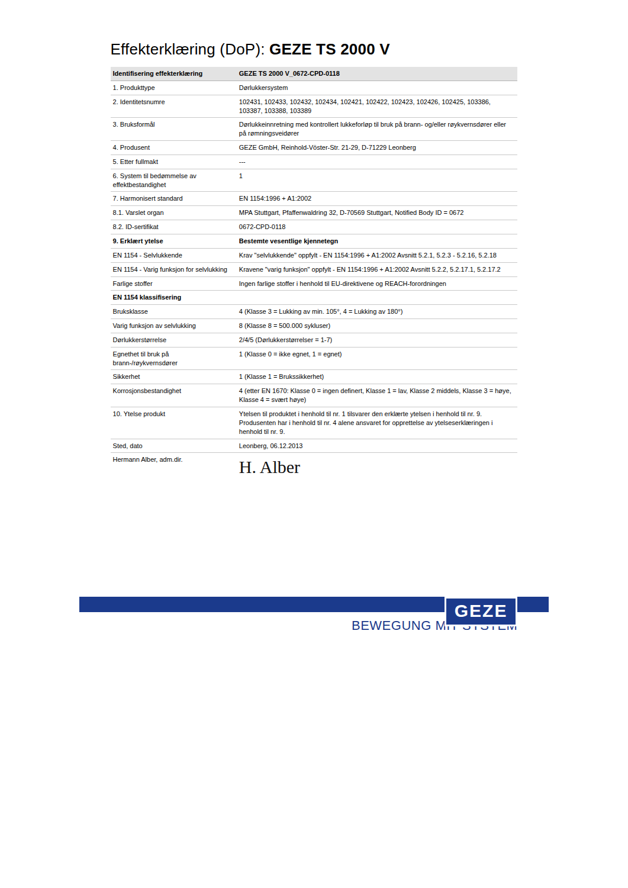Effekterklæring (DoP): GEZE TS 2000 V
| Identifisering effekterklæring | GEZE TS 2000 V_0672-CPD-0118 |
| 1. Produkttype | Dørlukkersystem |
| 2. Identitetsnumre | 102431, 102433, 102432, 102434, 102421, 102422, 102423, 102426, 102425, 103386, 103387, 103388, 103389 |
| 3. Bruksformål | Dørlukkeinnretning med kontrollert lukkeforløp til bruk på brann- og/eller røykvernsdører eller på rømningsveidører |
| 4. Produsent | GEZE GmbH, Reinhold-Vöster-Str. 21-29, D-71229 Leonberg |
| 5. Etter fullmakt | --- |
| 6. System til bedømmelse av effektbestandighet | 1 |
| 7. Harmonisert standard | EN 1154:1996 + A1:2002 |
| 8.1. Varslet organ | MPA Stuttgart, Pfaffenwaldring 32, D-70569 Stuttgart, Notified Body ID = 0672 |
| 8.2. ID-sertifikat | 0672-CPD-0118 |
| 9. Erklært ytelse | Bestemte vesentlige kjennetegn |
| EN 1154 - Selvlukkende | Krav "selvlukkende" oppfylt - EN 1154:1996 + A1:2002 Avsnitt 5.2.1, 5.2.3 - 5.2.16, 5.2.18 |
| EN 1154 - Varig funksjon for selvlukking | Kravene "varig funksjon" oppfylt - EN 1154:1996 + A1:2002 Avsnitt 5.2.2, 5.2.17.1, 5.2.17.2 |
| Farlige stoffer | Ingen farlige stoffer i henhold til EU-direktivene og REACH-forordningen |
| EN 1154 klassifisering | |
| Bruksklasse | 4 (Klasse 3 = Lukking av min. 105°, 4 = Lukking av 180°) |
| Varig funksjon av selvlukking | 8 (Klasse 8 = 500.000 sykluser) |
| Dørlukkerstørrelse | 2/4/5 (Dørlukkerstørrelser = 1-7) |
| Egnethet til bruk på brann-/røykvernsdører | 1 (Klasse 0 = ikke egnet, 1 = egnet) |
| Sikkerhet | 1 (Klasse 1 = Brukssikkerhet) |
| Korrosjonsbestandighet | 4 (etter EN 1670: Klasse 0 = ingen definert, Klasse 1 = lav, Klasse 2 middels, Klasse 3 = høye, Klasse 4 = svært høye) |
| 10. Ytelse produkt | Ytelsen til produktet i henhold til nr. 1 tilsvarer den erklærte ytelsen i henhold til nr. 9. Produsenten har i henhold til nr. 4 alene ansvaret for opprettelse av ytelseserklæringen i henhold til nr. 9. |
| Sted, dato | Leonberg, 06.12.2013 |
| Hermann Alber, adm.dir. | H. Alber |
GEZE
BEWEGUNG MIT SYSTEM